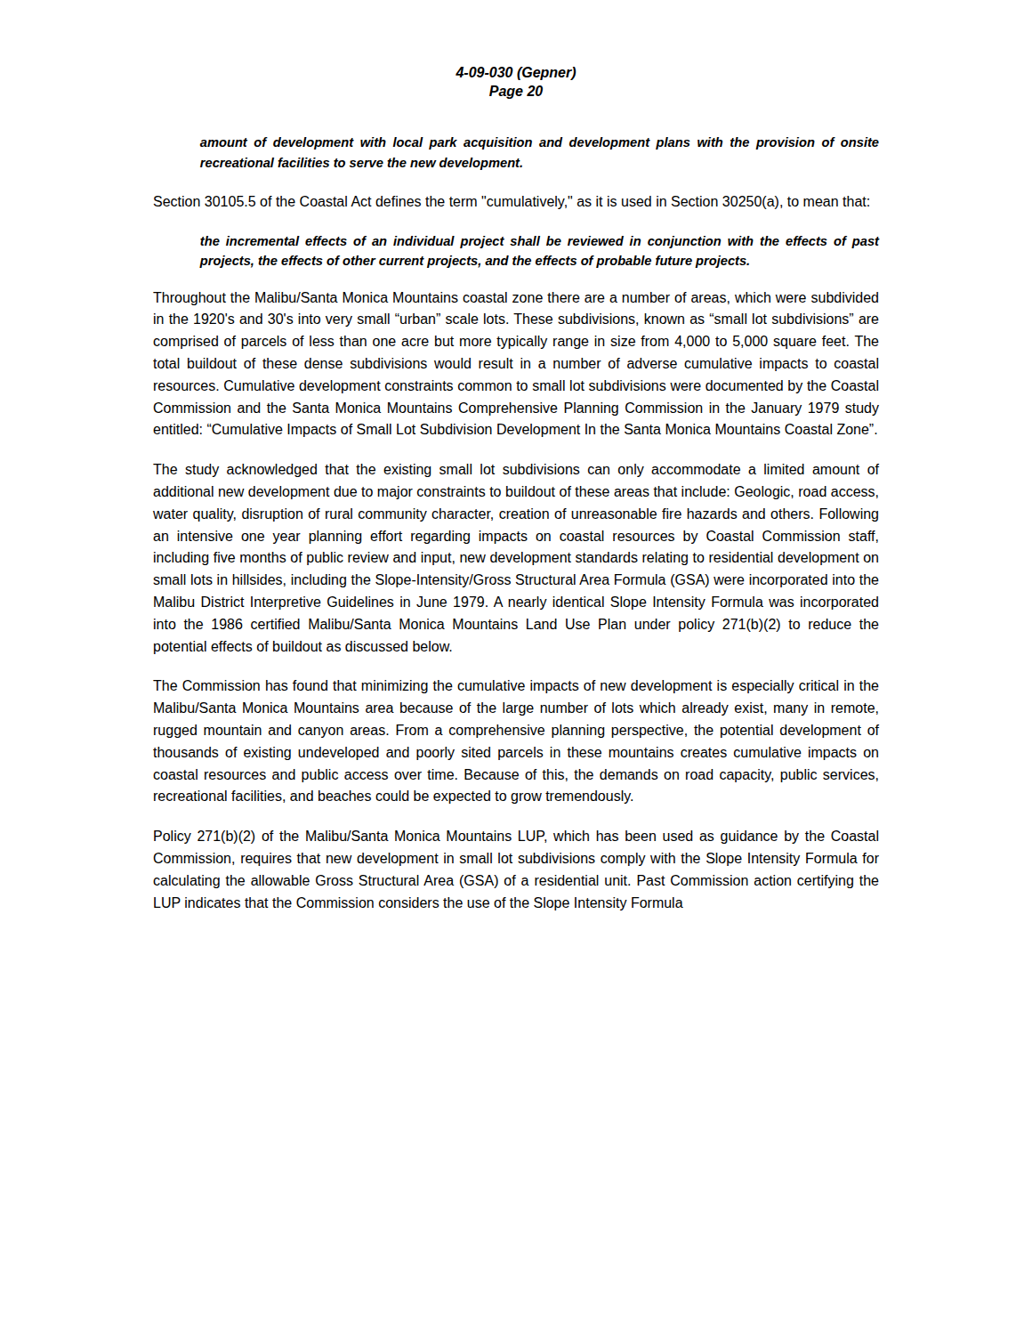4-09-030 (Gepner) Page 20
amount of development with local park acquisition and development plans with the provision of onsite recreational facilities to serve the new development.
Section 30105.5 of the Coastal Act defines the term "cumulatively," as it is used in Section 30250(a), to mean that:
the incremental effects of an individual project shall be reviewed in conjunction with the effects of past projects, the effects of other current projects, and the effects of probable future projects.
Throughout the Malibu/Santa Monica Mountains coastal zone there are a number of areas, which were subdivided in the 1920's and 30's into very small “urban” scale lots. These subdivisions, known as “small lot subdivisions” are comprised of parcels of less than one acre but more typically range in size from 4,000 to 5,000 square feet. The total buildout of these dense subdivisions would result in a number of adverse cumulative impacts to coastal resources. Cumulative development constraints common to small lot subdivisions were documented by the Coastal Commission and the Santa Monica Mountains Comprehensive Planning Commission in the January 1979 study entitled: “Cumulative Impacts of Small Lot Subdivision Development In the Santa Monica Mountains Coastal Zone”.
The study acknowledged that the existing small lot subdivisions can only accommodate a limited amount of additional new development due to major constraints to buildout of these areas that include: Geologic, road access, water quality, disruption of rural community character, creation of unreasonable fire hazards and others. Following an intensive one year planning effort regarding impacts on coastal resources by Coastal Commission staff, including five months of public review and input, new development standards relating to residential development on small lots in hillsides, including the Slope-Intensity/Gross Structural Area Formula (GSA) were incorporated into the Malibu District Interpretive Guidelines in June 1979. A nearly identical Slope Intensity Formula was incorporated into the 1986 certified Malibu/Santa Monica Mountains Land Use Plan under policy 271(b)(2) to reduce the potential effects of buildout as discussed below.
The Commission has found that minimizing the cumulative impacts of new development is especially critical in the Malibu/Santa Monica Mountains area because of the large number of lots which already exist, many in remote, rugged mountain and canyon areas. From a comprehensive planning perspective, the potential development of thousands of existing undeveloped and poorly sited parcels in these mountains creates cumulative impacts on coastal resources and public access over time. Because of this, the demands on road capacity, public services, recreational facilities, and beaches could be expected to grow tremendously.
Policy 271(b)(2) of the Malibu/Santa Monica Mountains LUP, which has been used as guidance by the Coastal Commission, requires that new development in small lot subdivisions comply with the Slope Intensity Formula for calculating the allowable Gross Structural Area (GSA) of a residential unit. Past Commission action certifying the LUP indicates that the Commission considers the use of the Slope Intensity Formula